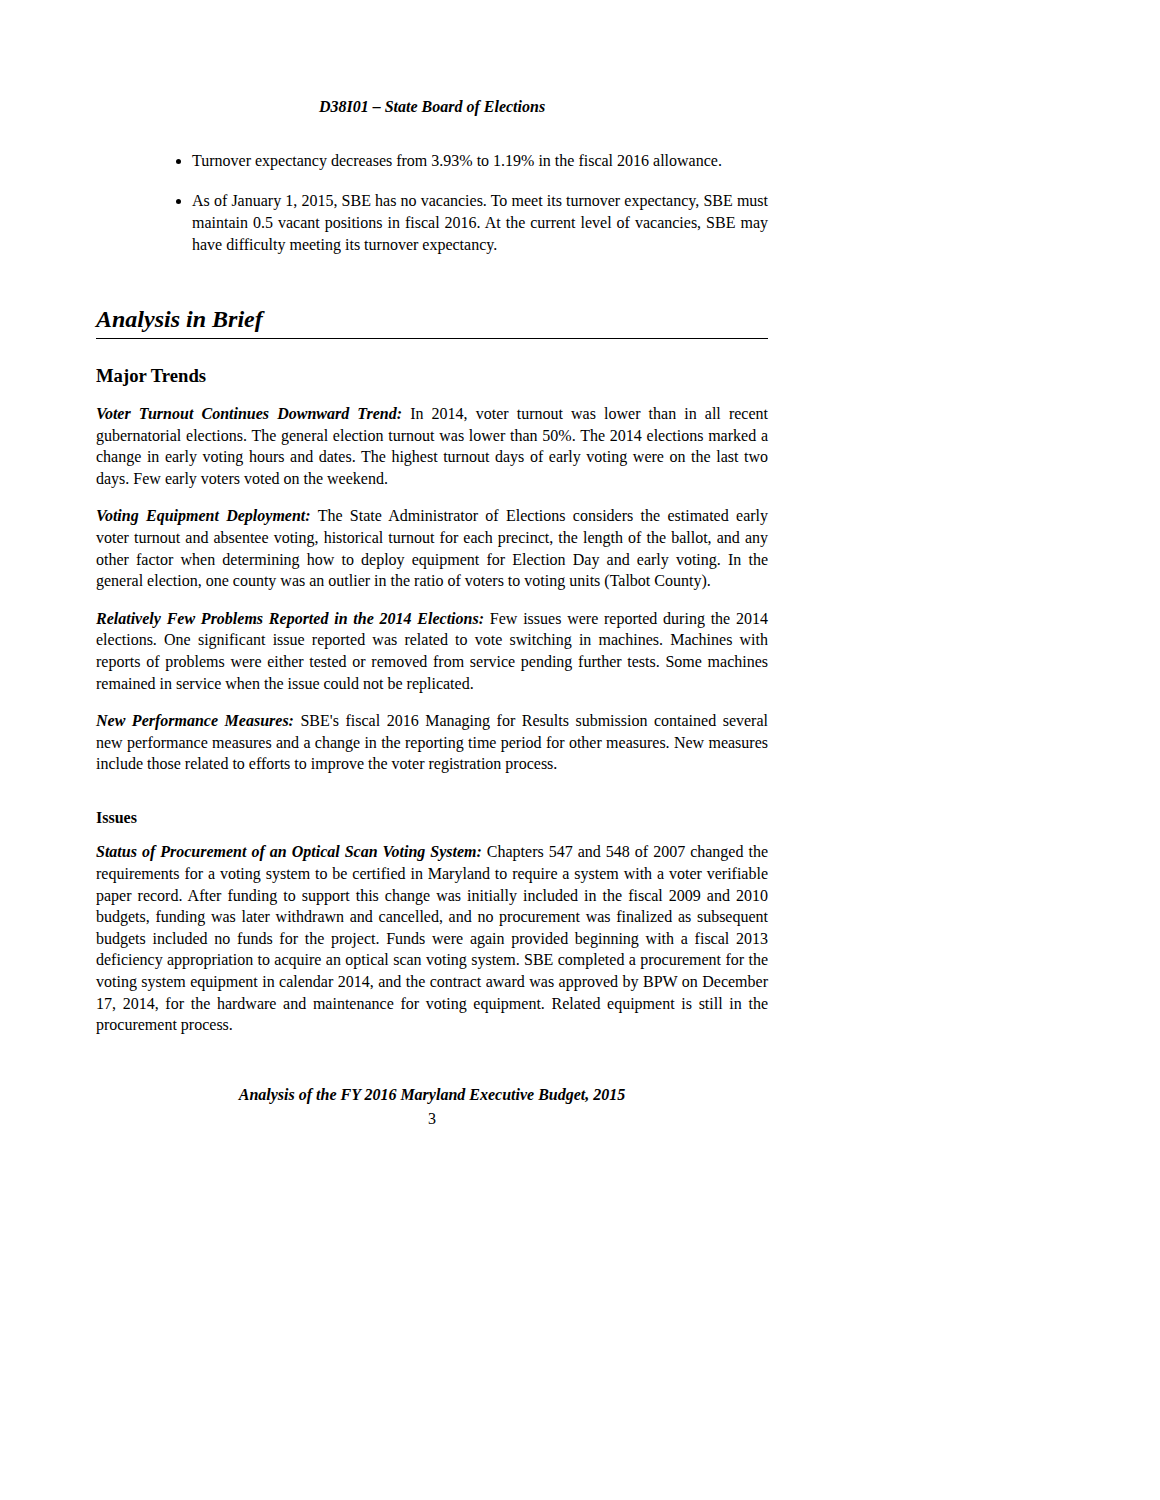D38I01 – State Board of Elections
Turnover expectancy decreases from 3.93% to 1.19% in the fiscal 2016 allowance.
As of January 1, 2015, SBE has no vacancies. To meet its turnover expectancy, SBE must maintain 0.5 vacant positions in fiscal 2016. At the current level of vacancies, SBE may have difficulty meeting its turnover expectancy.
Analysis in Brief
Major Trends
Voter Turnout Continues Downward Trend: In 2014, voter turnout was lower than in all recent gubernatorial elections. The general election turnout was lower than 50%. The 2014 elections marked a change in early voting hours and dates. The highest turnout days of early voting were on the last two days. Few early voters voted on the weekend.
Voting Equipment Deployment: The State Administrator of Elections considers the estimated early voter turnout and absentee voting, historical turnout for each precinct, the length of the ballot, and any other factor when determining how to deploy equipment for Election Day and early voting. In the general election, one county was an outlier in the ratio of voters to voting units (Talbot County).
Relatively Few Problems Reported in the 2014 Elections: Few issues were reported during the 2014 elections. One significant issue reported was related to vote switching in machines. Machines with reports of problems were either tested or removed from service pending further tests. Some machines remained in service when the issue could not be replicated.
New Performance Measures: SBE's fiscal 2016 Managing for Results submission contained several new performance measures and a change in the reporting time period for other measures. New measures include those related to efforts to improve the voter registration process.
Issues
Status of Procurement of an Optical Scan Voting System: Chapters 547 and 548 of 2007 changed the requirements for a voting system to be certified in Maryland to require a system with a voter verifiable paper record. After funding to support this change was initially included in the fiscal 2009 and 2010 budgets, funding was later withdrawn and cancelled, and no procurement was finalized as subsequent budgets included no funds for the project. Funds were again provided beginning with a fiscal 2013 deficiency appropriation to acquire an optical scan voting system. SBE completed a procurement for the voting system equipment in calendar 2014, and the contract award was approved by BPW on December 17, 2014, for the hardware and maintenance for voting equipment. Related equipment is still in the procurement process.
Analysis of the FY 2016 Maryland Executive Budget, 2015
3